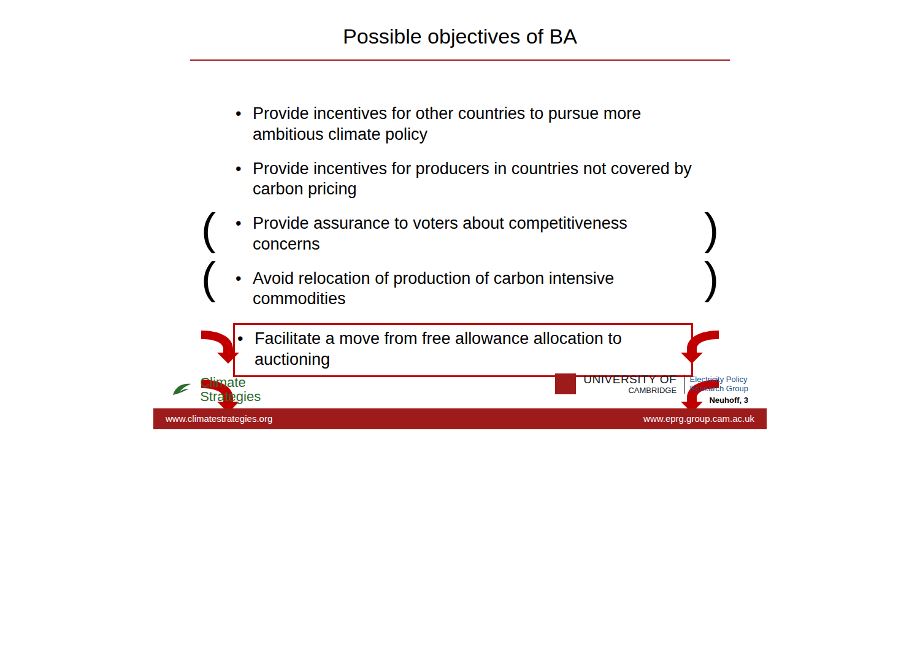Possible objectives of BA
( ) ( )
Provide incentives for other countries to pursue more ambitious climate policy
Provide incentives for producers in countries not covered by carbon pricing
Provide assurance to voters about competitiveness concerns
Avoid relocation of production of carbon intensive commodities
Facilitate a move from free allowance allocation to auctioning
Climate
Strategies
UNIVERSITY OFCAMBRIDGE Electricity Policy
Research Group
Neuhoff, 3
www.climatestrategies.org www.eprg.group.cam.ac.uk